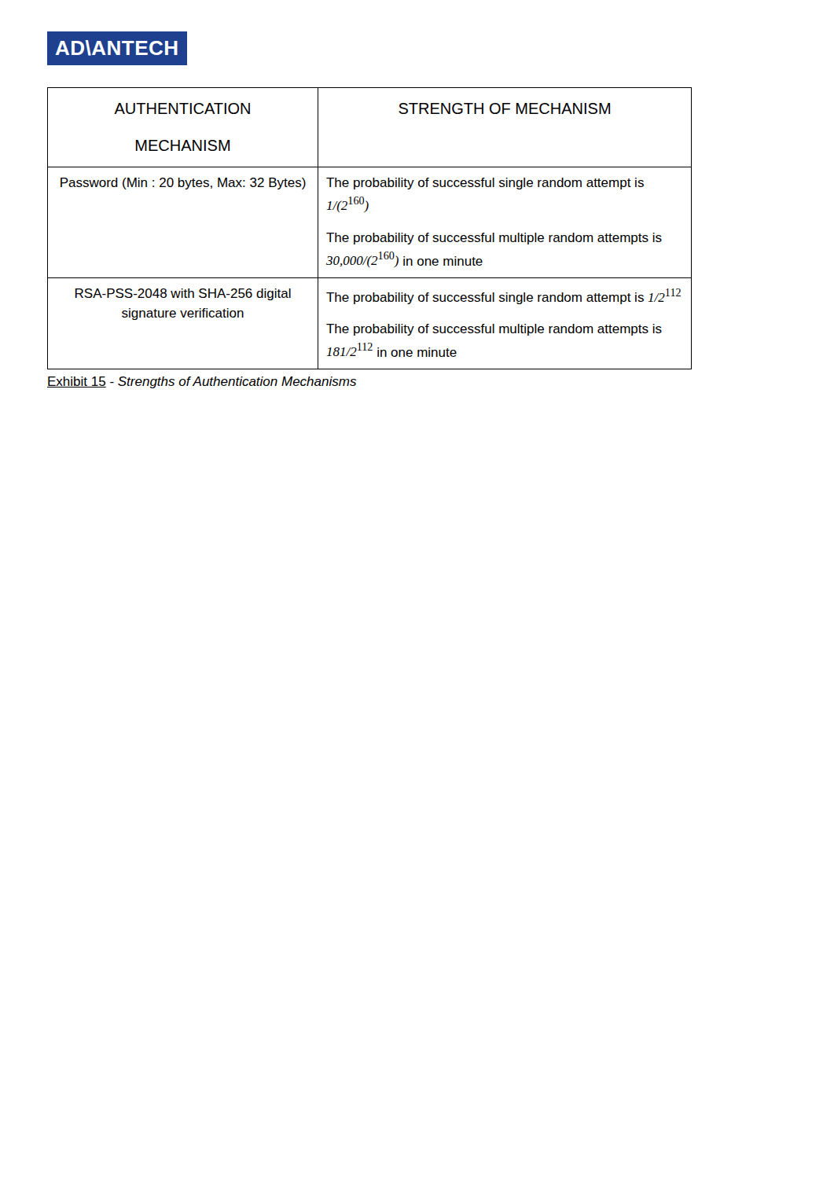AD\ANTECH
| AUTHENTICATION MECHANISM | STRENGTH OF MECHANISM |
| --- | --- |
| Password (Min : 20 bytes, Max: 32 Bytes) | The probability of successful single random attempt is 1/(2 160 ) The probability of successful multiple random attempts is 30,000/(2 160 ) in one minute |
| RSA-PSS-2048 with SHA-256 digital signature verification | The probability of successful single random attempt is 1/2 112 The probability of successful multiple random attempts is 181/2 112 in one minute |
Exhibit 15 - Strengths of Authentication Mechanisms